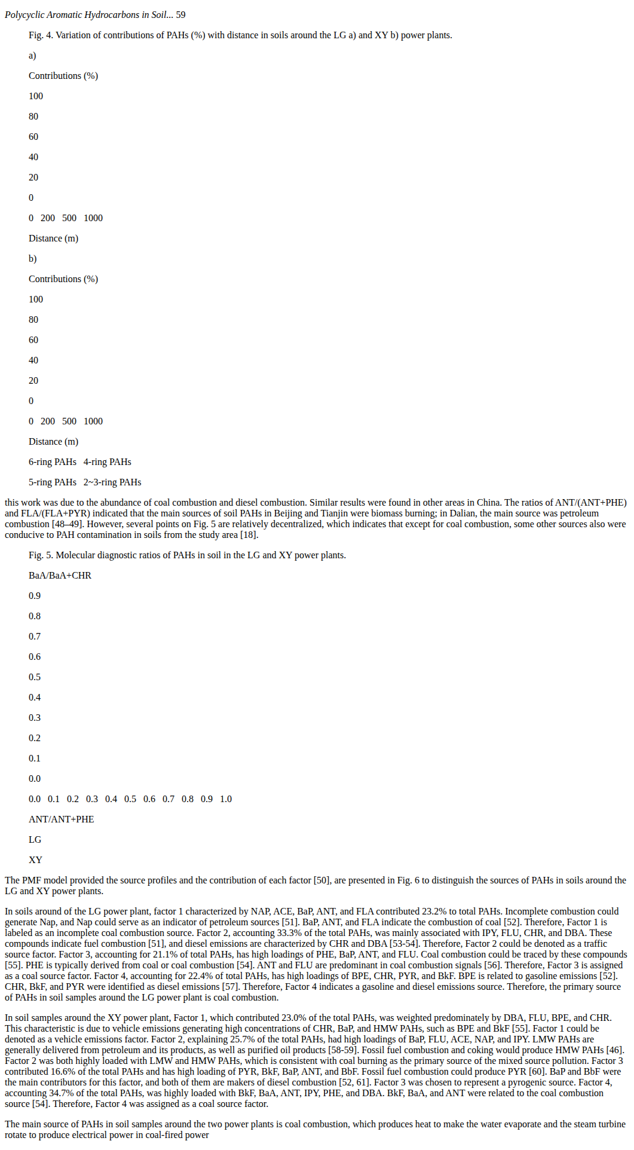Polycyclic Aromatic Hydrocarbons in Soil... 59
Fig. 4. Variation of contributions of PAHs (%) with distance in soils around the LG a) and XY b) power plants.
a)
Contributions (%)
100
80
60
40
20
0
0 200 500 1000
Distance (m)
b)
Contributions (%)
100
80
60
40
20
0
0 200 500 1000
Distance (m)
6-ring PAHs 4-ring PAHs
5-ring PAHs 2~3-ring PAHs
this work was due to the abundance of coal combustion and diesel combustion. Similar results were found in other areas in China. The ratios of ANT/(ANT+PHE) and FLA/(FLA+PYR) indicated that the main sources of soil PAHs in Beijing and Tianjin were biomass burning; in Dalian, the main source was petroleum combustion [48–49]. However, several points on Fig. 5 are relatively decentralized, which indicates that except for coal combustion, some other sources also were conducive to PAH contamination in soils from the study area [18].
Fig. 5. Molecular diagnostic ratios of PAHs in soil in the LG and XY power plants.
BaA/BaA+CHR
0.9
0.8
0.7
0.6
0.5
0.4
0.3
0.2
0.1
0.0
0.0 0.1 0.2 0.3 0.4 0.5 0.6 0.7 0.8 0.9 1.0
ANT/ANT+PHE
LG
XY
The PMF model provided the source profiles and the contribution of each factor [50], are presented in Fig. 6 to distinguish the sources of PAHs in soils around the LG and XY power plants.
In soils around of the LG power plant, factor 1 characterized by NAP, ACE, BaP, ANT, and FLA contributed 23.2% to total PAHs. Incomplete combustion could generate Nap, and Nap could serve as an indicator of petroleum sources [51]. BaP, ANT, and FLA indicate the combustion of coal [52]. Therefore, Factor 1 is labeled as an incomplete coal combustion source. Factor 2, accounting 33.3% of the total PAHs, was mainly associated with IPY, FLU, CHR, and DBA. These compounds indicate fuel combustion [51], and diesel emissions are characterized by CHR and DBA [53-54]. Therefore, Factor 2 could be denoted as a traffic source factor. Factor 3, accounting for 21.1% of total PAHs, has high loadings of PHE, BaP, ANT, and FLU. Coal combustion could be traced by these compounds [55]. PHE is typically derived from coal or coal combustion [54]. ANT and FLU are predominant in coal combustion signals [56]. Therefore, Factor 3 is assigned as a coal source factor. Factor 4, accounting for 22.4% of total PAHs, has high loadings of BPE, CHR, PYR, and BkF. BPE is related to gasoline emissions [52]. CHR, BkF, and PYR were identified as diesel emissions [57]. Therefore, Factor 4 indicates a gasoline and diesel emissions source. Therefore, the primary source of PAHs in soil samples around the LG power plant is coal combustion.
In soil samples around the XY power plant, Factor 1, which contributed 23.0% of the total PAHs, was weighted predominately by DBA, FLU, BPE, and CHR. This characteristic is due to vehicle emissions generating high concentrations of CHR, BaP, and HMW PAHs, such as BPE and BkF [55]. Factor 1 could be denoted as a vehicle emissions factor. Factor 2, explaining 25.7% of the total PAHs, had high loadings of BaP, FLU, ACE, NAP, and IPY. LMW PAHs are generally delivered from petroleum and its products, as well as purified oil products [58-59]. Fossil fuel combustion and coking would produce HMW PAHs [46]. Factor 2 was both highly loaded with LMW and HMW PAHs, which is consistent with coal burning as the primary source of the mixed source pollution. Factor 3 contributed 16.6% of the total PAHs and has high loading of PYR, BkF, BaP, ANT, and BbF. Fossil fuel combustion could produce PYR [60]. BaP and BbF were the main contributors for this factor, and both of them are makers of diesel combustion [52, 61]. Factor 3 was chosen to represent a pyrogenic source. Factor 4, accounting 34.7% of the total PAHs, was highly loaded with BkF, BaA, ANT, IPY, PHE, and DBA. BkF, BaA, and ANT were related to the coal combustion source [54]. Therefore, Factor 4 was assigned as a coal source factor.
The main source of PAHs in soil samples around the two power plants is coal combustion, which produces heat to make the water evaporate and the steam turbine rotate to produce electrical power in coal-fired power